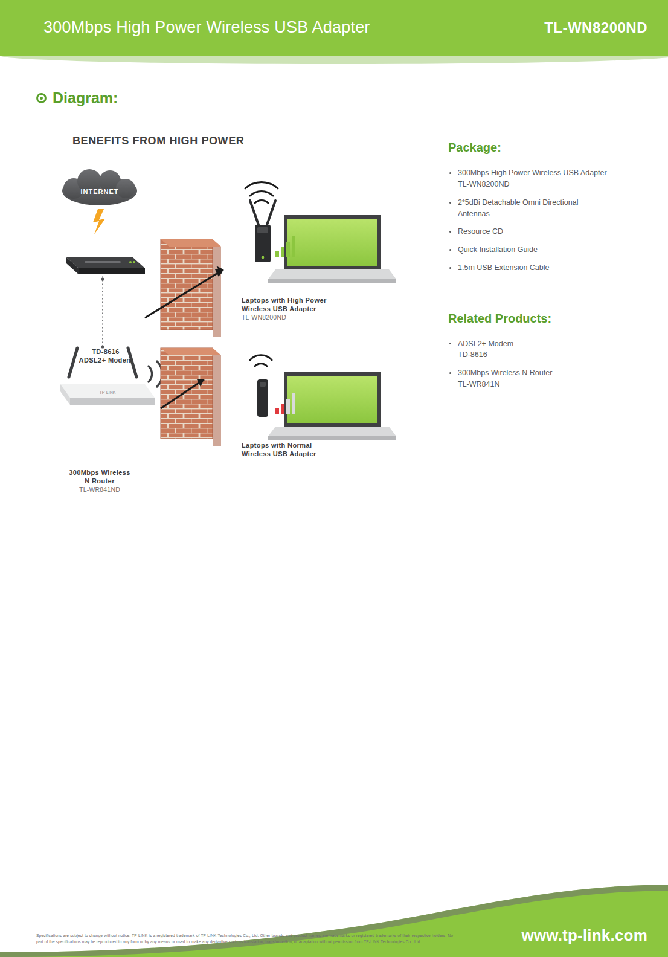300Mbps High Power Wireless USB Adapter
TL-WN8200ND
Diagram:
BENEFITS FROM HIGH POWER
INTERNET TP-LINK
TD-8616 ADSL2+ Modem
300Mbps Wireless N Router TL-WR841ND
Laptops with High Power Wireless USB Adapter TL-WN8200ND
Laptops with Normal Wireless USB Adapter
Package:
300Mbps High Power Wireless USB AdapterTL-WN8200ND
2*5dBi Detachable Omni DirectionalAntennas
Resource CD
Quick Installation Guide
1.5m USB Extension Cable
Related Products:
ADSL2+ ModemTD-8616
300Mbps Wireless N RouterTL-WR841N
Specifications are subject to change without notice. TP-LINK is a registered trademark of TP-LINK Technologies Co., Ltd. Other brands and product names are trademarks or registered trademarks of their respective holders. No part of the specifications may be reproduced in any form or by any means or used to make any derivative such as translation, transformation, or adaptation without permission from TP-LINK Technologies Co., Ltd.
www.tp-link.com